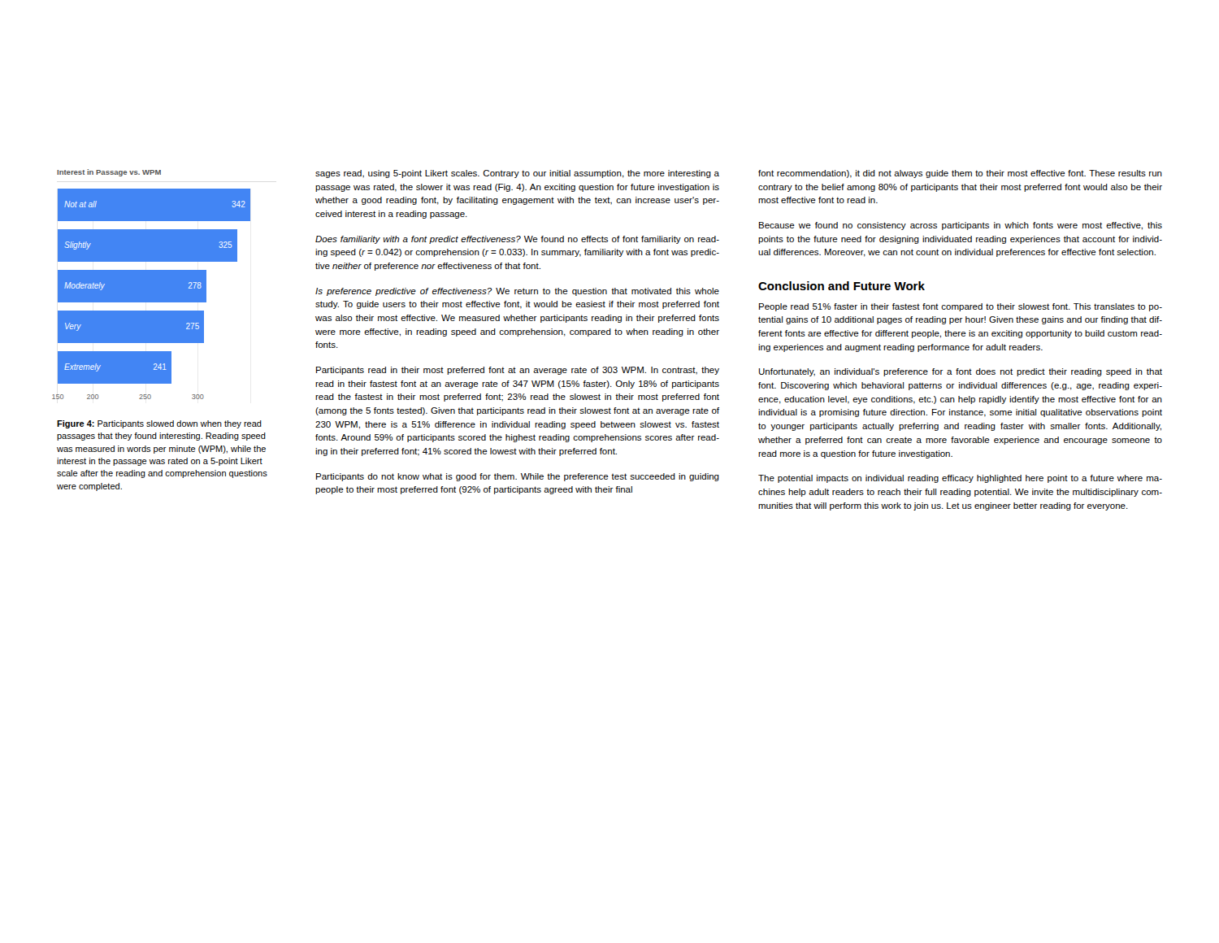Interest in Passage vs. WPM
Not at all 342
Slightly 325
Moderately 278
Very 275
Extremely 241
150 200 250 300
Figure 4: Participants slowed down when they read passages that they found interesting. Reading speed was measured in words per minute (WPM), while the interest in the passage was rated on a 5-point Likert scale after the reading and comprehension questions were completed.
sages read, using 5-point Likert scales. Contrary to our initial assumption, the more interesting a passage was rated, the slower it was read (Fig. 4). An exciting question for future investigation is whether a good reading font, by facilitating engagement with the text, can increase user's perceived interest in a reading passage.
Does familiarity with a font predict effectiveness? We found no effects of font familiarity on reading speed (r = 0.042) or comprehension (r = 0.033). In summary, familiarity with a font was predictive neither of preference nor effectiveness of that font.
Is preference predictive of effectiveness? We return to the question that motivated this whole study. To guide users to their most effective font, it would be easiest if their most preferred font was also their most effective. We measured whether participants reading in their preferred fonts were more effective, in reading speed and comprehension, compared to when reading in other fonts.
Participants read in their most preferred font at an average rate of 303 WPM. In contrast, they read in their fastest font at an average rate of 347 WPM (15% faster). Only 18% of participants read the fastest in their most preferred font; 23% read the slowest in their most preferred font (among the 5 fonts tested). Given that participants read in their slowest font at an average rate of 230 WPM, there is a 51% difference in individual reading speed between slowest vs. fastest fonts. Around 59% of participants scored the highest reading comprehensions scores after reading in their preferred font; 41% scored the lowest with their preferred font.
Participants do not know what is good for them. While the preference test succeeded in guiding people to their most preferred font (92% of participants agreed with their final
font recommendation), it did not always guide them to their most effective font. These results run contrary to the belief among 80% of participants that their most preferred font would also be their most effective font to read in.
Because we found no consistency across participants in which fonts were most effective, this points to the future need for designing individuated reading experiences that account for individual differences. Moreover, we can not count on individual preferences for effective font selection.
Conclusion and Future Work
People read 51% faster in their fastest font compared to their slowest font. This translates to potential gains of 10 additional pages of reading per hour! Given these gains and our finding that different fonts are effective for different people, there is an exciting opportunity to build custom reading experiences and augment reading performance for adult readers.
Unfortunately, an individual's preference for a font does not predict their reading speed in that font. Discovering which behavioral patterns or individual differences (e.g., age, reading experience, education level, eye conditions, etc.) can help rapidly identify the most effective font for an individual is a promising future direction. For instance, some initial qualitative observations point to younger participants actually preferring and reading faster with smaller fonts. Additionally, whether a preferred font can create a more favorable experience and encourage someone to read more is a question for future investigation.
The potential impacts on individual reading efficacy highlighted here point to a future where machines help adult readers to reach their full reading potential. We invite the multidisciplinary communities that will perform this work to join us. Let us engineer better reading for everyone.